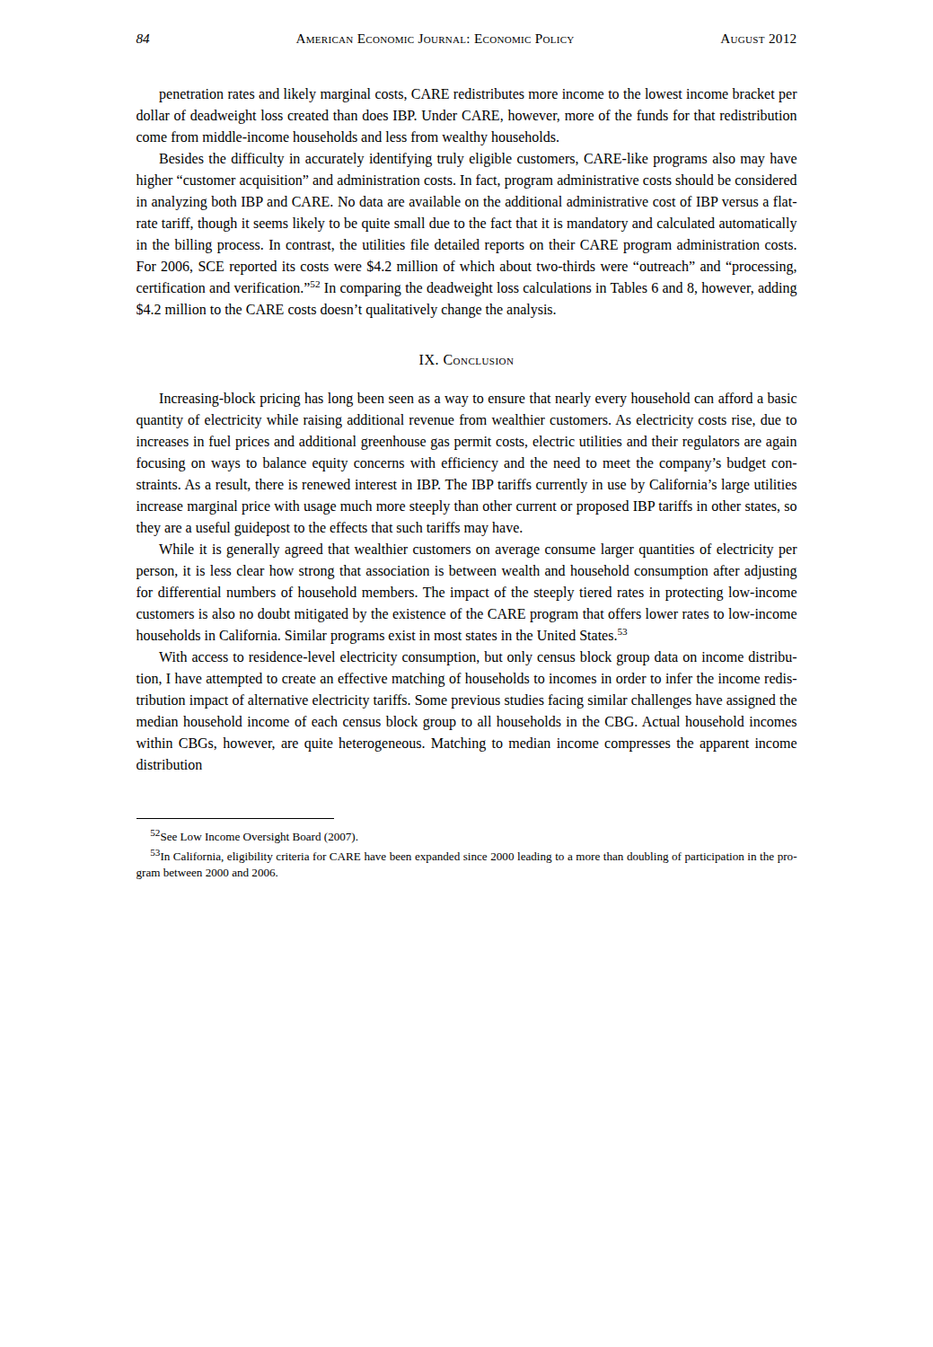84 American Economic Journal: Economic Policy August 2012
penetration rates and likely marginal costs, CARE redistributes more income to the lowest income bracket per dollar of deadweight loss created than does IBP. Under CARE, however, more of the funds for that redistribution come from middle-income households and less from wealthy households.
Besides the difficulty in accurately identifying truly eligible customers, CARE-like programs also may have higher “customer acquisition” and administration costs. In fact, program administrative costs should be considered in analyzing both IBP and CARE. No data are available on the additional administrative cost of IBP versus a flat-rate tariff, though it seems likely to be quite small due to the fact that it is mandatory and calculated automatically in the billing process. In contrast, the utilities file detailed reports on their CARE program administration costs. For 2006, SCE reported its costs were $4.2 million of which about two-thirds were “outreach” and “processing, certification and verification.”52 In comparing the deadweight loss calculations in Tables 6 and 8, however, adding $4.2 million to the CARE costs doesn’t qualitatively change the analysis.
IX. Conclusion
Increasing-block pricing has long been seen as a way to ensure that nearly every household can afford a basic quantity of electricity while raising additional revenue from wealthier customers. As electricity costs rise, due to increases in fuel prices and additional greenhouse gas permit costs, electric utilities and their regulators are again focusing on ways to balance equity concerns with efficiency and the need to meet the company’s budget constraints. As a result, there is renewed interest in IBP. The IBP tariffs currently in use by California’s large utilities increase marginal price with usage much more steeply than other current or proposed IBP tariffs in other states, so they are a useful guidepost to the effects that such tariffs may have.
While it is generally agreed that wealthier customers on average consume larger quantities of electricity per person, it is less clear how strong that association is between wealth and household consumption after adjusting for differential numbers of household members. The impact of the steeply tiered rates in protecting low-income customers is also no doubt mitigated by the existence of the CARE program that offers lower rates to low-income households in California. Similar programs exist in most states in the United States.53
With access to residence-level electricity consumption, but only census block group data on income distribution, I have attempted to create an effective matching of households to incomes in order to infer the income redistribution impact of alternative electricity tariffs. Some previous studies facing similar challenges have assigned the median household income of each census block group to all households in the CBG. Actual household incomes within CBGs, however, are quite heterogeneous. Matching to median income compresses the apparent income distribution
52See Low Income Oversight Board (2007).
53In California, eligibility criteria for CARE have been expanded since 2000 leading to a more than doubling of participation in the program between 2000 and 2006.